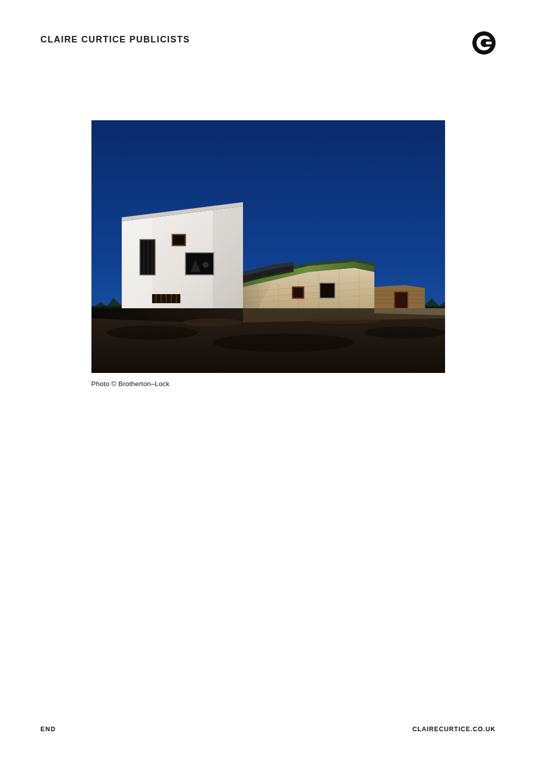Claire Curtice Publicists
Photo © Brotherton–Lock
End
clairecurtice.co.uk